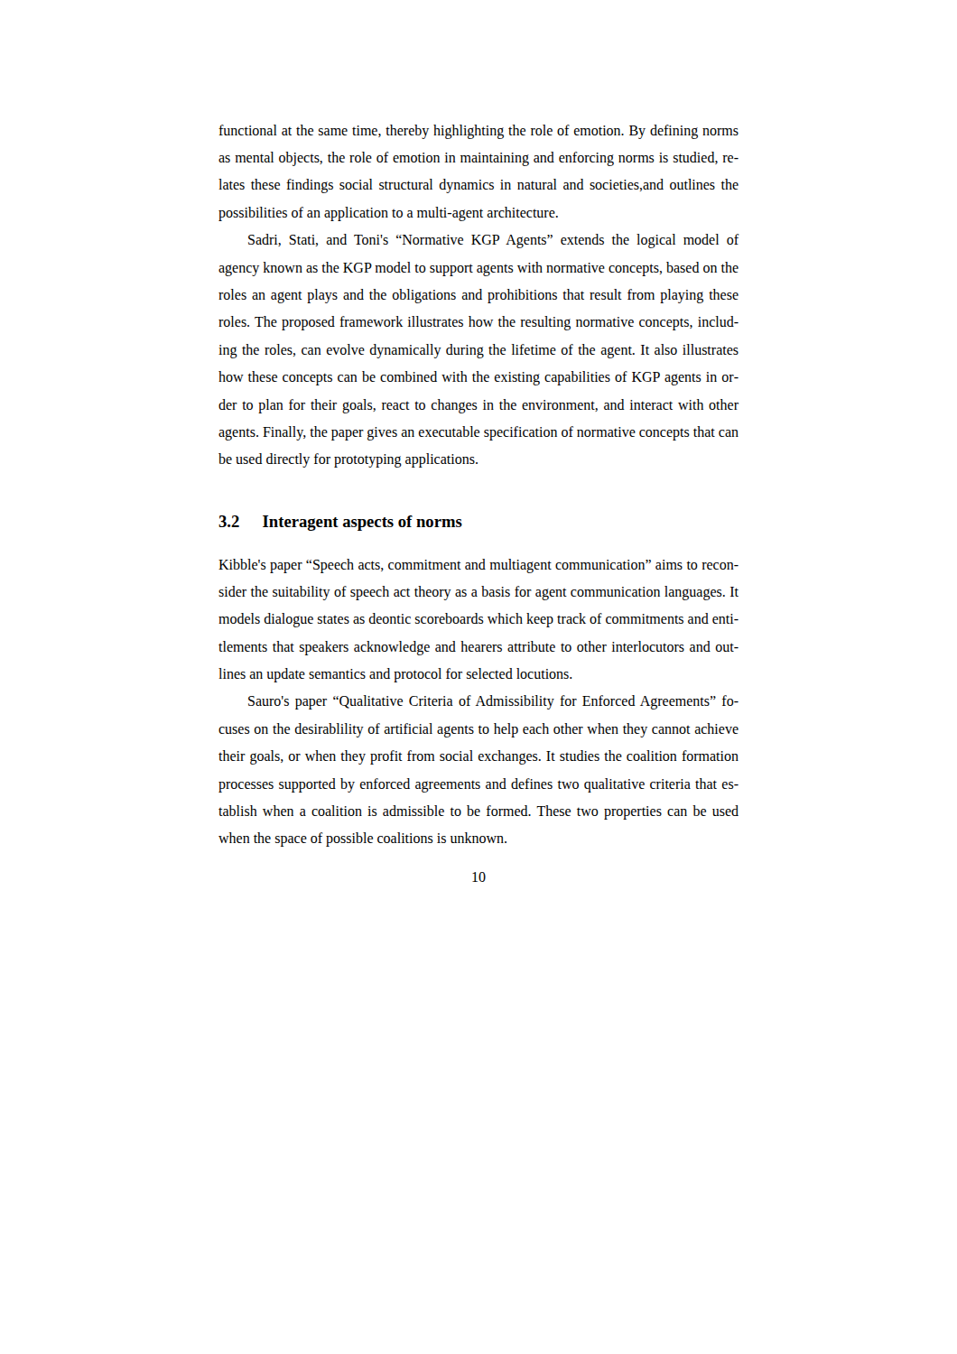functional at the same time, thereby highlighting the role of emotion. By defining norms as mental objects, the role of emotion in maintaining and enforcing norms is studied, relates these findings social structural dynamics in natural and societies,and outlines the possibilities of an application to a multi-agent architecture.
Sadri, Stati, and Toni's “Normative KGP Agents” extends the logical model of agency known as the KGP model to support agents with normative concepts, based on the roles an agent plays and the obligations and prohibitions that result from playing these roles. The proposed framework illustrates how the resulting normative concepts, including the roles, can evolve dynamically during the lifetime of the agent. It also illustrates how these concepts can be combined with the existing capabilities of KGP agents in order to plan for their goals, react to changes in the environment, and interact with other agents. Finally, the paper gives an executable specification of normative concepts that can be used directly for prototyping applications.
3.2 Interagent aspects of norms
Kibble's paper “Speech acts, commitment and multiagent communication” aims to reconsider the suitability of speech act theory as a basis for agent communication languages. It models dialogue states as deontic scoreboards which keep track of commitments and entitlements that speakers acknowledge and hearers attribute to other interlocutors and outlines an update semantics and protocol for selected locutions.
Sauro's paper “Qualitative Criteria of Admissibility for Enforced Agreements” focuses on the desirablility of artificial agents to help each other when they cannot achieve their goals, or when they profit from social exchanges. It studies the coalition formation processes supported by enforced agreements and defines two qualitative criteria that establish when a coalition is admissible to be formed. These two properties can be used when the space of possible coalitions is unknown.
10